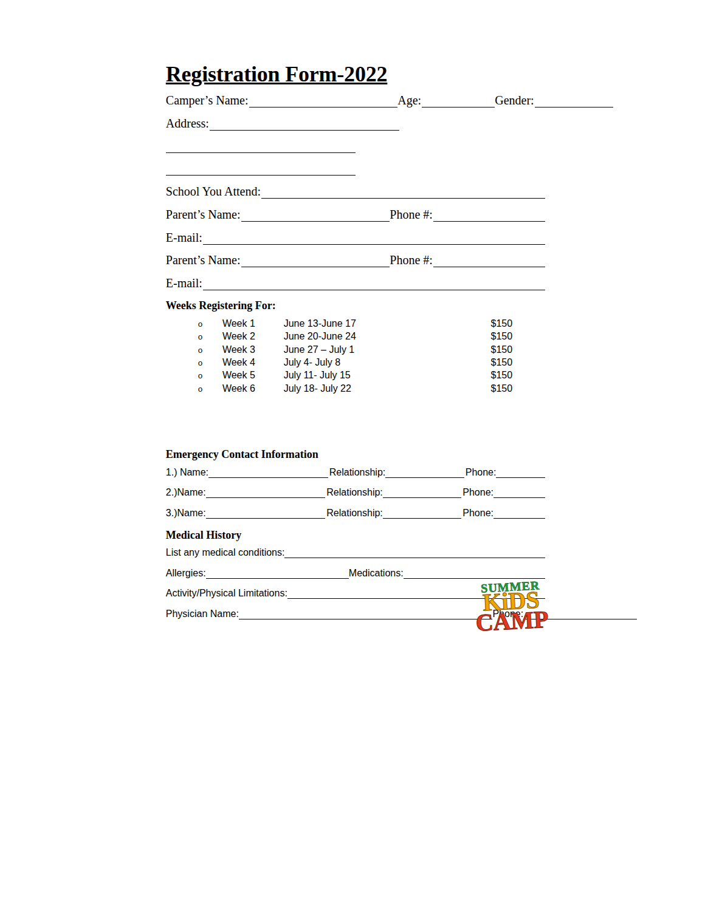Registration Form-2022
Camper’s Name: Age: Gender:
Address:
School You Attend:
Parent’s Name: Phone #:
E-mail:
Parent’s Name: Phone #:
E-mail:
Weeks Registering For:
Week 1 June 13-June 17$150
Week 2 June 20-June 24$150
Week 3 June 27 – July 1$150
Week 4 July 4- July 8$150
Week 5 July 11- July 15$150
Week 6 July 18- July 22$150
Emergency Contact Information
1.) Name: Relationship: Phone:
2.)Name: Relationship: Phone:
3.)Name: Relationship: Phone:
Medical History
List any medical conditions:
Allergies: Medications:
Activity/Physical Limitations:
Physician Name: Phone:
SUMMER
KiDS
CAMP